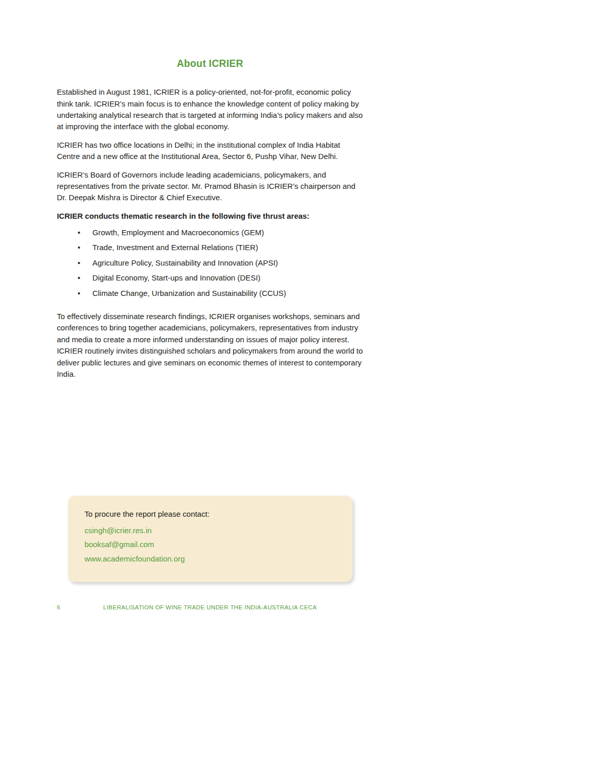About ICRIER
Established in August 1981, ICRIER is a policy-oriented, not-for-profit, economic policy think tank. ICRIER’s main focus is to enhance the knowledge content of policy making by undertaking analytical research that is targeted at informing India’s policy makers and also at improving the interface with the global economy.
ICRIER has two office locations in Delhi; in the institutional complex of India Habitat Centre and a new office at the Institutional Area, Sector 6, Pushp Vihar, New Delhi.
ICRIER’s Board of Governors include leading academicians, policymakers, and representatives from the private sector. Mr. Pramod Bhasin is ICRIER’s chairperson and Dr. Deepak Mishra is Director & Chief Executive.
ICRIER conducts thematic research in the following five thrust areas:
Growth, Employment and Macroeconomics (GEM)
Trade, Investment and External Relations (TIER)
Agriculture Policy, Sustainability and Innovation (APSI)
Digital Economy, Start-ups and Innovation (DESI)
Climate Change, Urbanization and Sustainability (CCUS)
To effectively disseminate research findings, ICRIER organises workshops, seminars and conferences to bring together academicians, policymakers, representatives from industry and media to create a more informed understanding on issues of major policy interest. ICRIER routinely invites distinguished scholars and policymakers from around the world to deliver public lectures and give seminars on economic themes of interest to contemporary India.
To procure the report please contact:
csingh@icrier.res.in
booksaf@gmail.com
www.academicfoundation.org
6 LIBERALISATION OF WINE TRADE UNDER THE INDIA-AUSTRALIA CECA